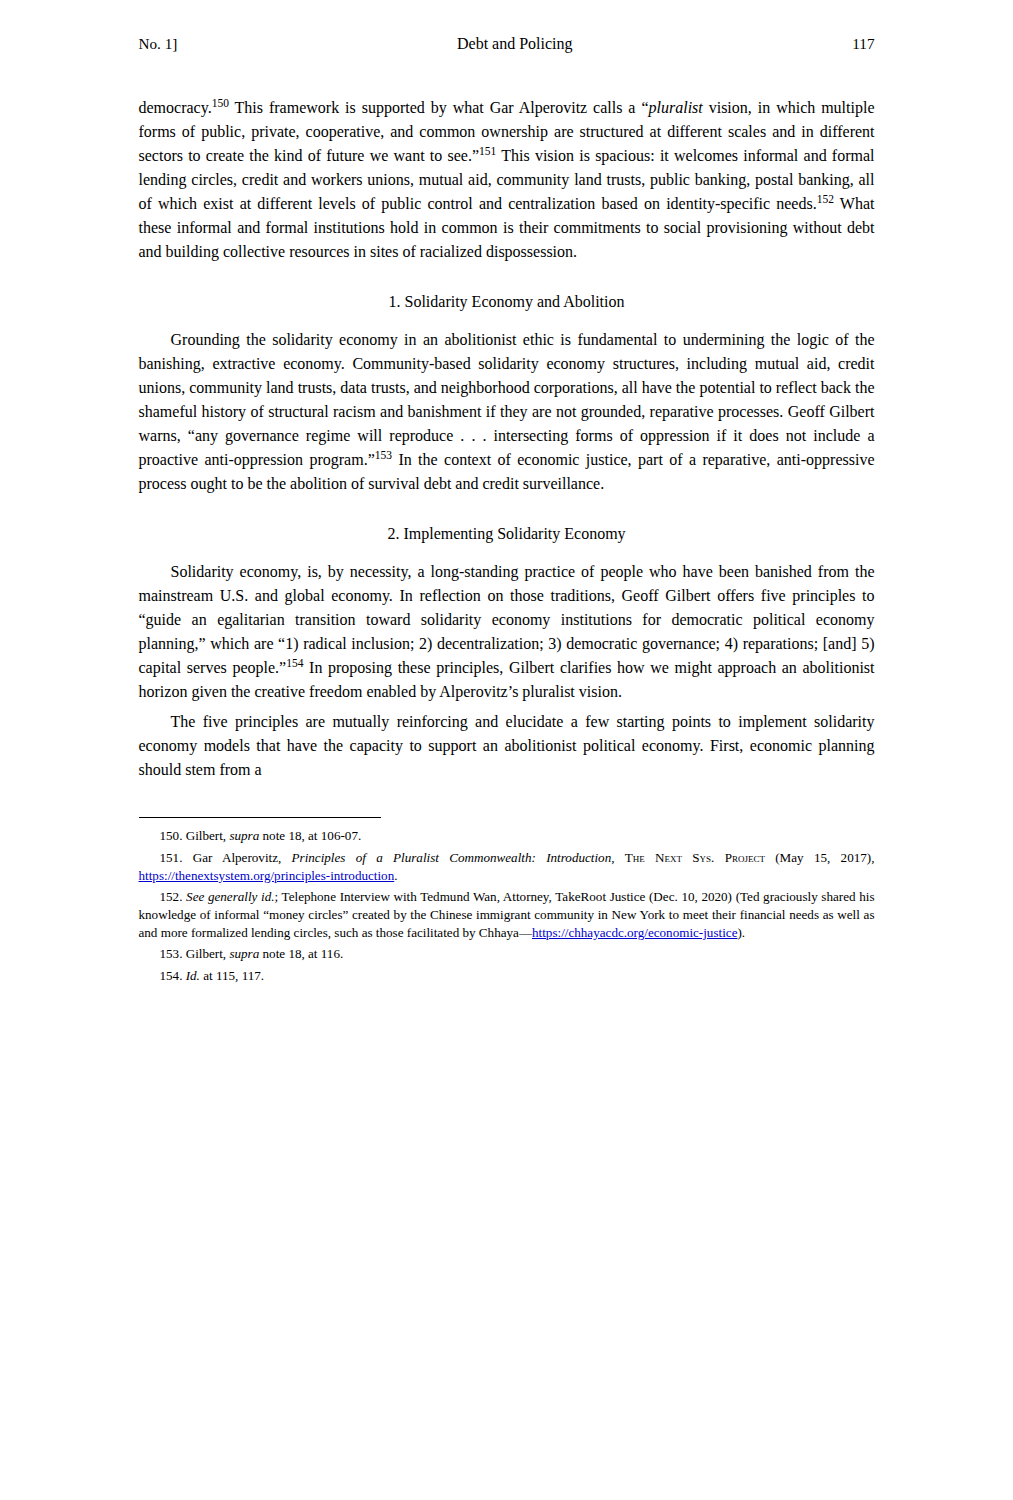No. 1] Debt and Policing 117
democracy.150 This framework is supported by what Gar Alperovitz calls a “pluralist vision, in which multiple forms of public, private, cooperative, and common ownership are structured at different scales and in different sectors to create the kind of future we want to see.”151 This vision is spacious: it welcomes informal and formal lending circles, credit and workers unions, mutual aid, community land trusts, public banking, postal banking, all of which exist at different levels of public control and centralization based on identity-specific needs.152 What these informal and formal institutions hold in common is their commitments to social provisioning without debt and building collective resources in sites of racialized dispossession.
1. Solidarity Economy and Abolition
Grounding the solidarity economy in an abolitionist ethic is fundamental to undermining the logic of the banishing, extractive economy. Community-based solidarity economy structures, including mutual aid, credit unions, community land trusts, data trusts, and neighborhood corporations, all have the potential to reflect back the shameful history of structural racism and banishment if they are not grounded, reparative processes. Geoff Gilbert warns, “any governance regime will reproduce . . . intersecting forms of oppression if it does not include a proactive anti-oppression program.”153 In the context of economic justice, part of a reparative, anti-oppressive process ought to be the abolition of survival debt and credit surveillance.
2. Implementing Solidarity Economy
Solidarity economy, is, by necessity, a long-standing practice of people who have been banished from the mainstream U.S. and global economy. In reflection on those traditions, Geoff Gilbert offers five principles to “guide an egalitarian transition toward solidarity economy institutions for democratic political economy planning,” which are “1) radical inclusion; 2) decentralization; 3) democratic governance; 4) reparations; [and] 5) capital serves people.”154 In proposing these principles, Gilbert clarifies how we might approach an abolitionist horizon given the creative freedom enabled by Alperovitz’s pluralist vision.
The five principles are mutually reinforcing and elucidate a few starting points to implement solidarity economy models that have the capacity to support an abolitionist political economy. First, economic planning should stem from a
150. Gilbert, supra note 18, at 106-07.
151. Gar Alperovitz, Principles of a Pluralist Commonwealth: Introduction, The Next Sys. Project (May 15, 2017), https://thenextsystem.org/principles-introduction.
152. See generally id.; Telephone Interview with Tedmund Wan, Attorney, TakeRoot Justice (Dec. 10, 2020) (Ted graciously shared his knowledge of informal “money circles” created by the Chinese immigrant community in New York to meet their financial needs as well as and more formalized lending circles, such as those facilitated by Chhaya—https://chhayacdc.org/economic-justice).
153. Gilbert, supra note 18, at 116.
154. Id. at 115, 117.